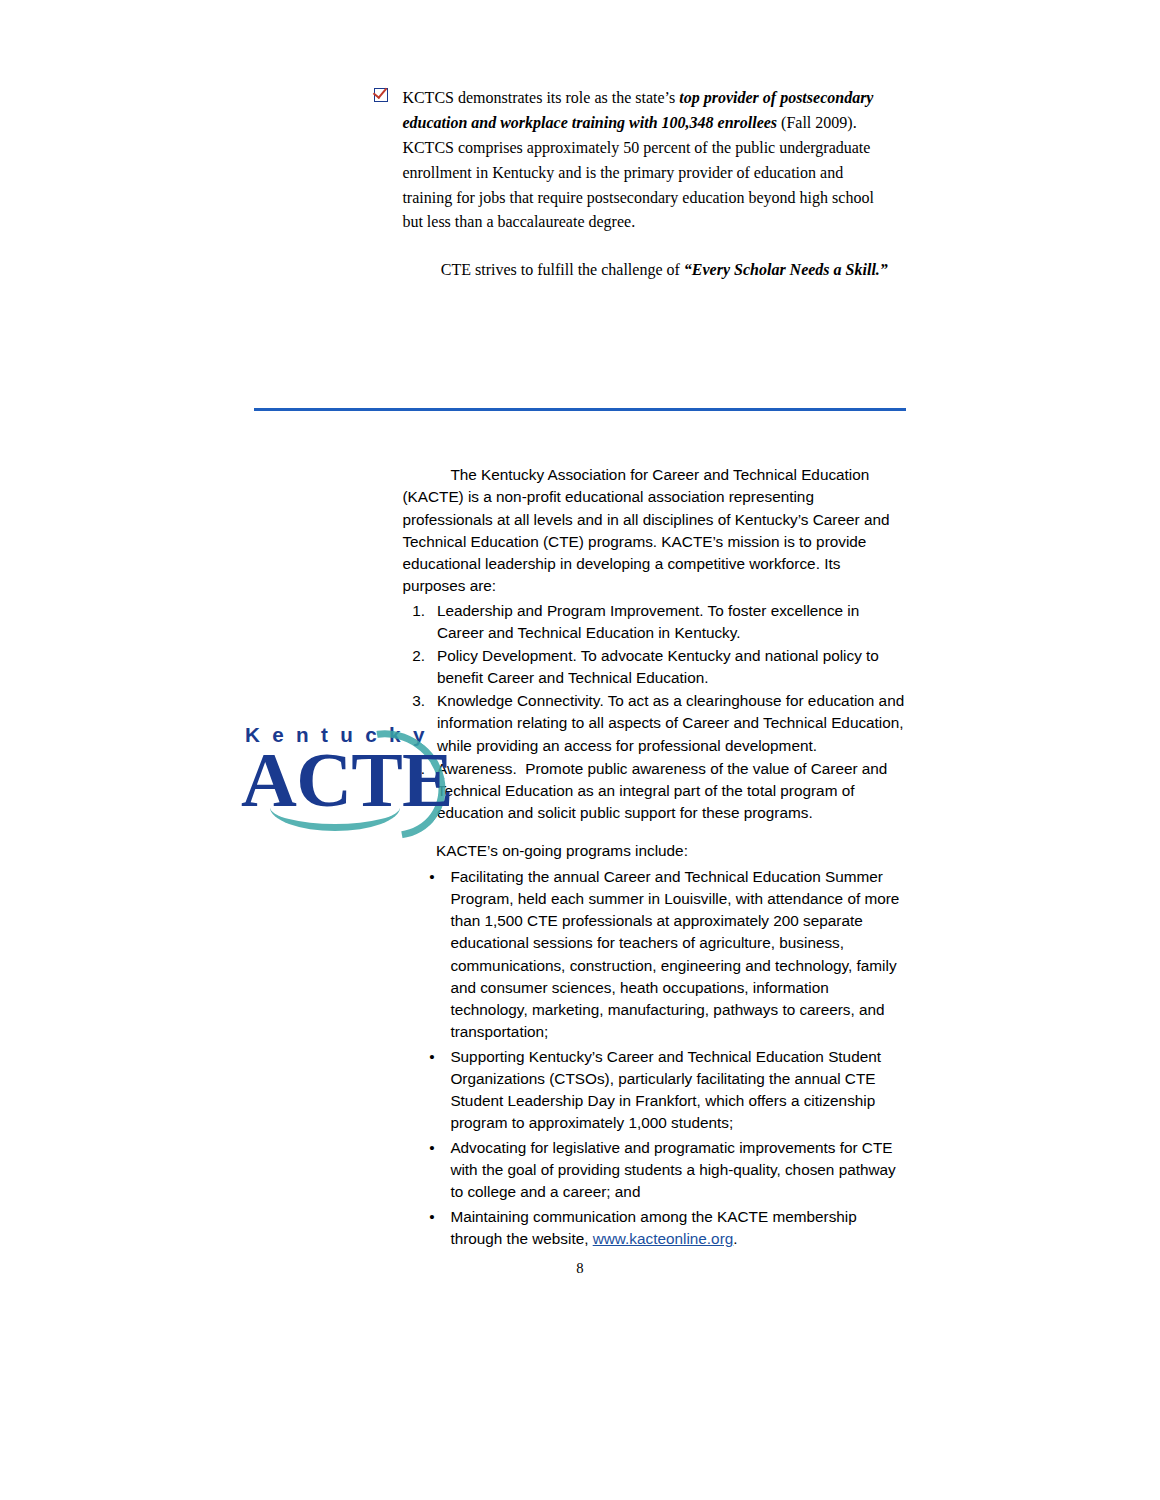KCTCS demonstrates its role as the state’s top provider of postsecondary education and workplace training with 100,348 enrollees (Fall 2009). KCTCS comprises approximately 50 percent of the public undergraduate enrollment in Kentucky and is the primary provider of education and training for jobs that require postsecondary education beyond high school but less than a baccalaureate degree.
CTE strives to fulfill the challenge of “Every Scholar Needs a Skill.”
The Kentucky Association for Career and Technical Education (KACTE) is a non-profit educational association representing professionals at all levels and in all disciplines of Kentucky’s Career and Technical Education (CTE) programs. KACTE’s mission is to provide educational leadership in developing a competitive workforce. Its purposes are:
Leadership and Program Improvement. To foster excellence in Career and Technical Education in Kentucky.
Policy Development. To advocate Kentucky and national policy to benefit Career and Technical Education.
Knowledge Connectivity. To act as a clearinghouse for education and information relating to all aspects of Career and Technical Education, while providing an access for professional development.
Awareness. Promote public awareness of the value of Career and Technical Education as an integral part of the total program of education and solicit public support for these programs.
KACTE’s on-going programs include:
Facilitating the annual Career and Technical Education Summer Program, held each summer in Louisville, with attendance of more than 1,500 CTE professionals at approximately 200 separate educational sessions for teachers of agriculture, business, communications, construction, engineering and technology, family and consumer sciences, heath occupations, information technology, marketing, manufacturing, pathways to careers, and transportation;
Supporting Kentucky’s Career and Technical Education Student Organizations (CTSOs), particularly facilitating the annual CTE Student Leadership Day in Frankfort, which offers a citizenship program to approximately 1,000 students;
Advocating for legislative and programatic improvements for CTE with the goal of providing students a high-quality, chosen pathway to college and a career; and
Maintaining communication among the KACTE membership through the website, www.kacteonline.org.
K e n t u c k y
ACTE
8